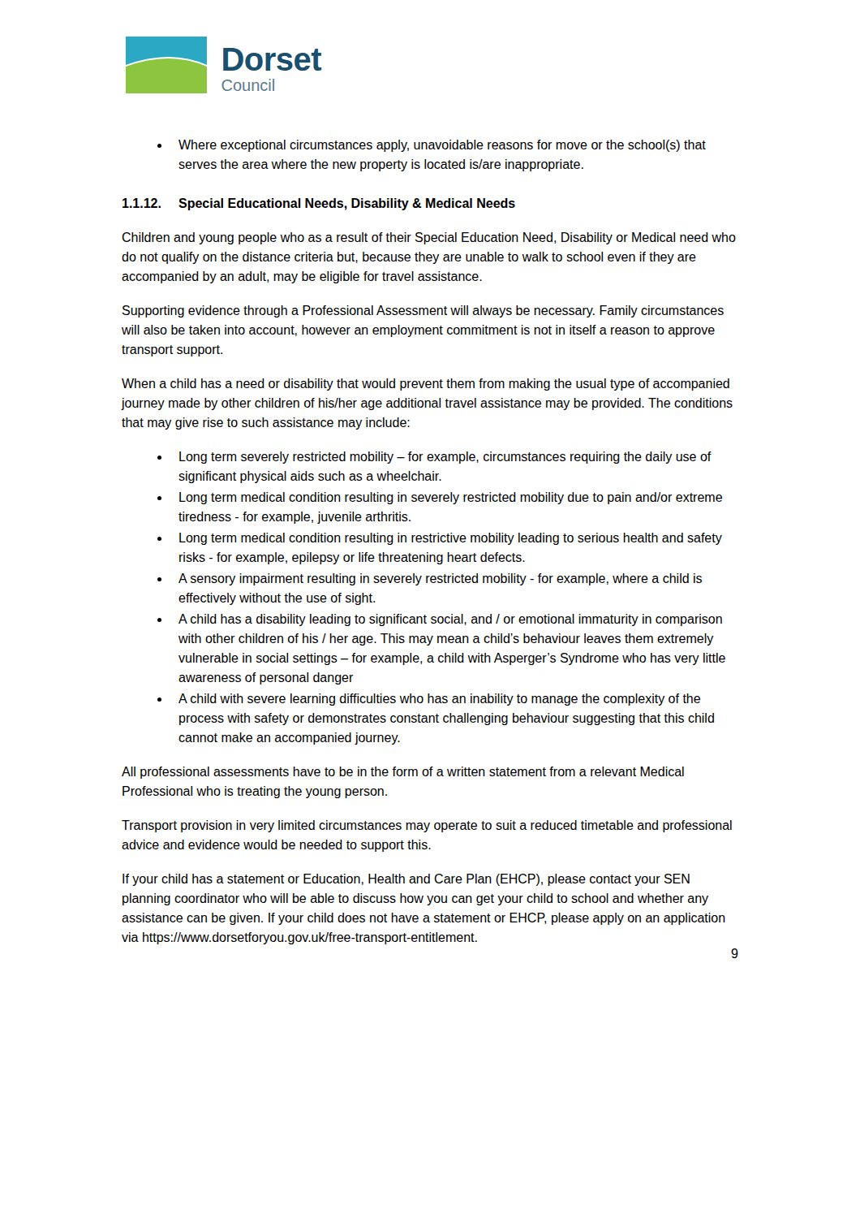Dorset
Council
Where exceptional circumstances apply, unavoidable reasons for move or the school(s) that serves the area where the new property is located is/are inappropriate.
1.1.12. Special Educational Needs, Disability & Medical Needs
Children and young people who as a result of their Special Education Need, Disability or Medical need who do not qualify on the distance criteria but, because they are unable to walk to school even if they are accompanied by an adult, may be eligible for travel assistance.
Supporting evidence through a Professional Assessment will always be necessary. Family circumstances will also be taken into account, however an employment commitment is not in itself a reason to approve transport support.
When a child has a need or disability that would prevent them from making the usual type of accompanied journey made by other children of his/her age additional travel assistance may be provided. The conditions that may give rise to such assistance may include:
Long term severely restricted mobility – for example, circumstances requiring the daily use of significant physical aids such as a wheelchair.
Long term medical condition resulting in severely restricted mobility due to pain and/or extreme tiredness - for example, juvenile arthritis.
Long term medical condition resulting in restrictive mobility leading to serious health and safety risks - for example, epilepsy or life threatening heart defects.
A sensory impairment resulting in severely restricted mobility - for example, where a child is effectively without the use of sight.
A child has a disability leading to significant social, and / or emotional immaturity in comparison with other children of his / her age. This may mean a child’s behaviour leaves them extremely vulnerable in social settings – for example, a child with Asperger’s Syndrome who has very little awareness of personal danger
A child with severe learning difficulties who has an inability to manage the complexity of the process with safety or demonstrates constant challenging behaviour suggesting that this child cannot make an accompanied journey.
All professional assessments have to be in the form of a written statement from a relevant Medical Professional who is treating the young person.
Transport provision in very limited circumstances may operate to suit a reduced timetable and professional advice and evidence would be needed to support this.
If your child has a statement or Education, Health and Care Plan (EHCP), please contact your SEN planning coordinator who will be able to discuss how you can get your child to school and whether any assistance can be given. If your child does not have a statement or EHCP, please apply on an application via https://www.dorsetforyou.gov.uk/free-transport-entitlement.
9